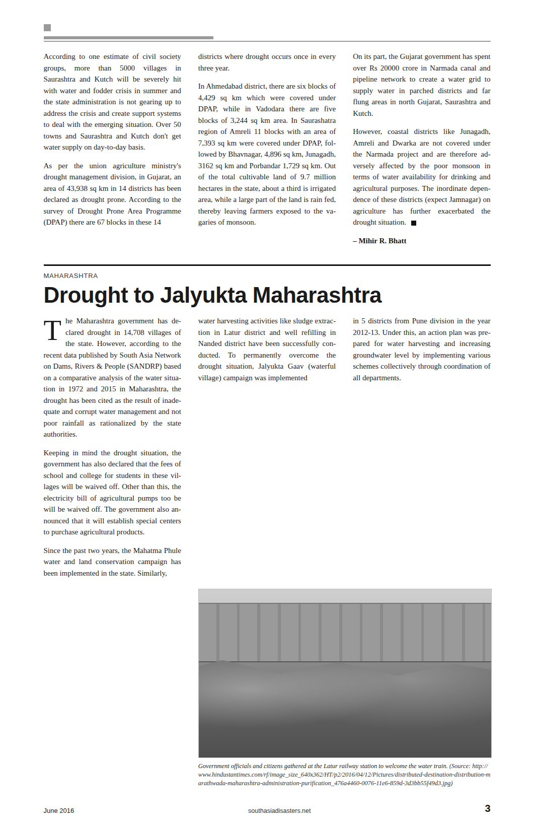According to one estimate of civil society groups, more than 5000 villages in Saurashtra and Kutch will be severely hit with water and fodder crisis in summer and the state administration is not gearing up to address the crisis and create support systems to deal with the emerging situation. Over 50 towns and Saurashtra and Kutch don't get water supply on day-to-day basis.
As per the union agriculture ministry's drought management division, in Gujarat, an area of 43,938 sq km in 14 districts has been declared as drought prone. According to the survey of Drought Prone Area Programme (DPAP) there are 67 blocks in these 14
districts where drought occurs once in every three year.
In Ahmedabad district, there are six blocks of 4,429 sq km which were covered under DPAP, while in Vadodara there are five blocks of 3,244 sq km area. In Saurashatra region of Amreli 11 blocks with an area of 7,393 sq km were covered under DPAP, followed by Bhavnagar, 4,896 sq km, Junagadh, 3162 sq km and Porbandar 1,729 sq km. Out of the total cultivable land of 9.7 million hectares in the state, about a third is irrigated area, while a large part of the land is rain fed, thereby leaving farmers exposed to the vagaries of monsoon.
On its part, the Gujarat government has spent over Rs 20000 crore in Narmada canal and pipeline network to create a water grid to supply water in parched districts and far flung areas in north Gujarat, Saurashtra and Kutch.
However, coastal districts like Junagadh, Amreli and Dwarka are not covered under the Narmada project and are therefore adversely affected by the poor monsoon in terms of water availability for drinking and agricultural purposes. The inordinate dependence of these districts (expect Jamnagar) on agriculture has further exacerbated the drought situation.
– Mihir R. Bhatt
MAHARASHTRA
Drought to Jalyukta Maharashtra
The Maharashtra government has declared drought in 14,708 villages of the state. However, according to the recent data published by South Asia Network on Dams, Rivers & People (SANDRP) based on a comparative analysis of the water situation in 1972 and 2015 in Maharashtra, the drought has been cited as the result of inadequate and corrupt water management and not poor rainfall as rationalized by the state authorities.
Keeping in mind the drought situation, the government has also declared that the fees of school and college for students in these villages will be waived off. Other than this, the electricity bill of agricultural pumps too be will be waived off. The government also announced that it will establish special centers to purchase agricultural products.
Since the past two years, the Mahatma Phule water and land conservation campaign has been implemented in the state. Similarly,
water harvesting activities like sludge extraction in Latur district and well refilling in Nanded district have been successfully conducted. To permanently overcome the drought situation, Jalyukta Gaav (waterful village) campaign was implemented
in 5 districts from Pune division in the year 2012-13. Under this, an action plan was prepared for water harvesting and increasing groundwater level by implementing various schemes collectively through coordination of all departments.
Government officials and citizens gathered at the Latur railway station to welcome the water train. (Source: http://www.hindustantimes.com/rf/image_size_640x362/HT/p2/2016/04/12/Pictures/distributed-destination-distribution-marathwada-maharashtra-administration-purification_476a4460-0076-11e6-859d-3d3bb55f49d3.jpg)
June 2016
southasiadisasters.net
3